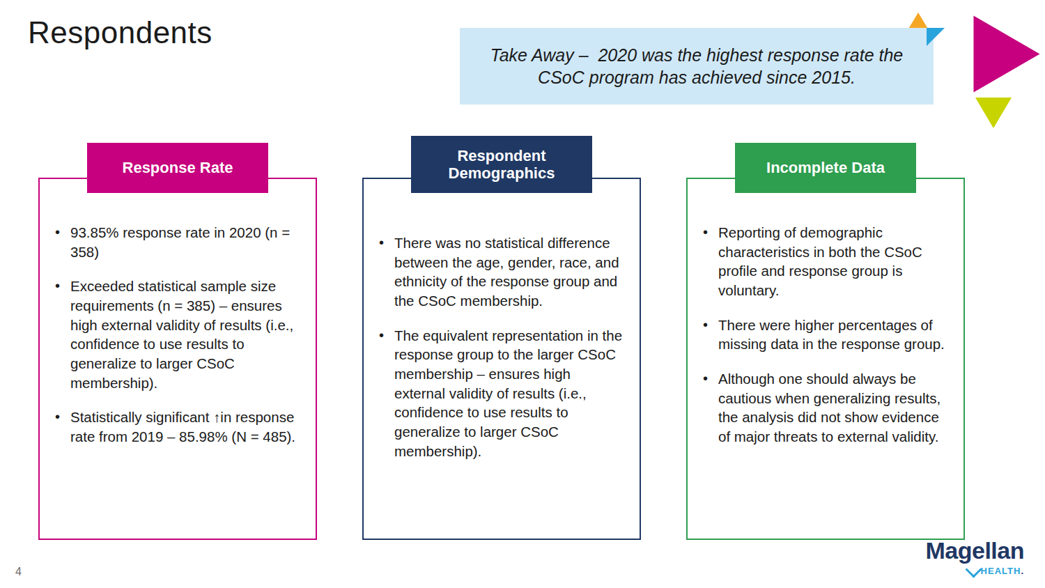Respondents
Take Away – 2020 was the highest response rate the CSoC program has achieved since 2015.
Response Rate
93.85% response rate in 2020 (n = 358)
Exceeded statistical sample size requirements (n = 385) – ensures high external validity of results (i.e., confidence to use results to generalize to larger CSoC membership).
Statistically significant ↑in response rate from 2019 – 85.98% (N = 485).
Respondent Demographics
There was no statistical difference between the age, gender, race, and ethnicity of the response group and the CSoC membership.
The equivalent representation in the response group to the larger CSoC membership – ensures high external validity of results (i.e., confidence to use results to generalize to larger CSoC membership).
Incomplete Data
Reporting of demographic characteristics in both the CSoC profile and response group is voluntary.
There were higher percentages of missing data in the response group.
Although one should always be cautious when generalizing results, the analysis did not show evidence of major threats to external validity.
4
Magellan
HEALTH.